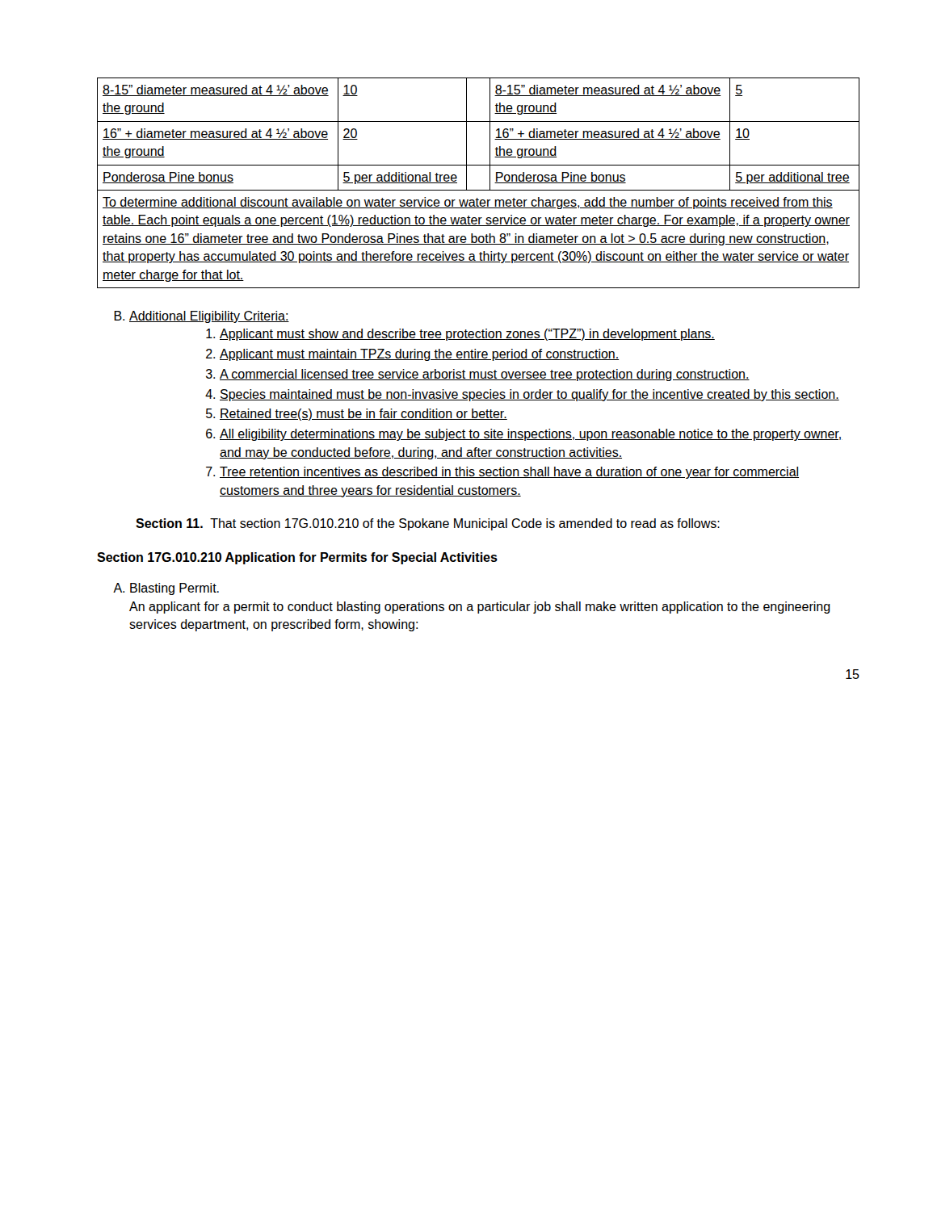| 8-15” diameter measured at 4 ½’ above the ground | 10 | | 8-15” diameter measured at 4 ½’ above the ground | 5 |
| 16” + diameter measured at 4 ½’ above the ground | 20 | | 16” + diameter measured at 4 ½’ above the ground | 10 |
| Ponderosa Pine bonus | 5 per additional tree | | Ponderosa Pine bonus | 5 per additional tree |
| To determine additional discount available on water service or water meter charges, add the number of points received from this table. Each point equals a one percent (1%) reduction to the water service or water meter charge. For example, if a property owner retains one 16” diameter tree and two Ponderosa Pines that are both 8” in diameter on a lot > 0.5 acre during new construction, that property has accumulated 30 points and therefore receives a thirty percent (30%) discount on either the water service or water meter charge for that lot. |
Additional Eligibility Criteria:
Applicant must show and describe tree protection zones (“TPZ”) in development plans.
Applicant must maintain TPZs during the entire period of construction.
A commercial licensed tree service arborist must oversee tree protection during construction.
Species maintained must be non-invasive species in order to qualify for the incentive created by this section.
Retained tree(s) must be in fair condition or better.
All eligibility determinations may be subject to site inspections, upon reasonable notice to the property owner, and may be conducted before, during, and after construction activities.
Tree retention incentives as described in this section shall have a duration of one year for commercial customers and three years for residential customers.
Section 11. That section 17G.010.210 of the Spokane Municipal Code is amended to read as follows:
Section 17G.010.210 Application for Permits for Special Activities
Blasting Permit.
An applicant for a permit to conduct blasting operations on a particular job shall make written application to the engineering services department, on prescribed form, showing:
15